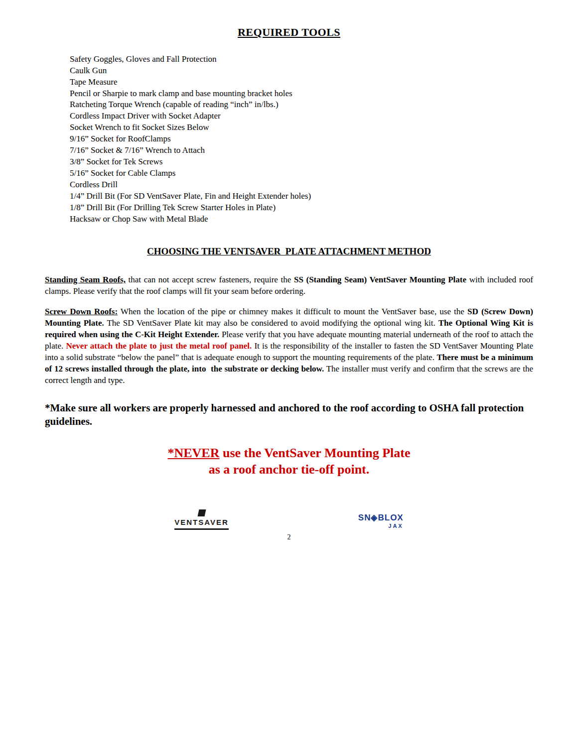REQUIRED TOOLS
Safety Goggles, Gloves and Fall Protection
Caulk Gun
Tape Measure
Pencil or Sharpie to mark clamp and base mounting bracket holes
Ratcheting Torque Wrench (capable of reading “inch” in/lbs.)
Cordless Impact Driver with Socket Adapter
Socket Wrench to fit Socket Sizes Below
9/16” Socket for RoofClamps
7/16” Socket & 7/16” Wrench to Attach
3/8” Socket for Tek Screws
5/16” Socket for Cable Clamps
Cordless Drill
1/4” Drill Bit (For SD VentSaver Plate, Fin and Height Extender holes)
1/8” Drill Bit (For Drilling Tek Screw Starter Holes in Plate)
Hacksaw or Chop Saw with Metal Blade
CHOOSING THE VENTSAVER PLATE ATTACHMENT METHOD
Standing Seam Roofs, that can not accept screw fasteners, require the SS (Standing Seam) VentSaver Mounting Plate with included roof clamps. Please verify that the roof clamps will fit your seam before ordering.
Screw Down Roofs: When the location of the pipe or chimney makes it difficult to mount the VentSaver base, use the SD (Screw Down) Mounting Plate. The SD VentSaver Plate kit may also be considered to avoid modifying the optional wing kit. The Optional Wing Kit is required when using the C-Kit Height Extender. Please verify that you have adequate mounting material underneath of the roof to attach the plate. Never attach the plate to just the metal roof panel. It is the responsibility of the installer to fasten the SD VentSaver Mounting Plate into a solid substrate “below the panel” that is adequate enough to support the mounting requirements of the plate. There must be a minimum of 12 screws installed through the plate, into the substrate or decking below. The installer must verify and confirm that the screws are the correct length and type.
*Make sure all workers are properly harnessed and anchored to the roof according to OSHA fall protection guidelines.
*NEVER use the VentSaver Mounting Plate
as a roof anchor tie-off point.
VENTSAVER
SN◈BLOXJAX
2